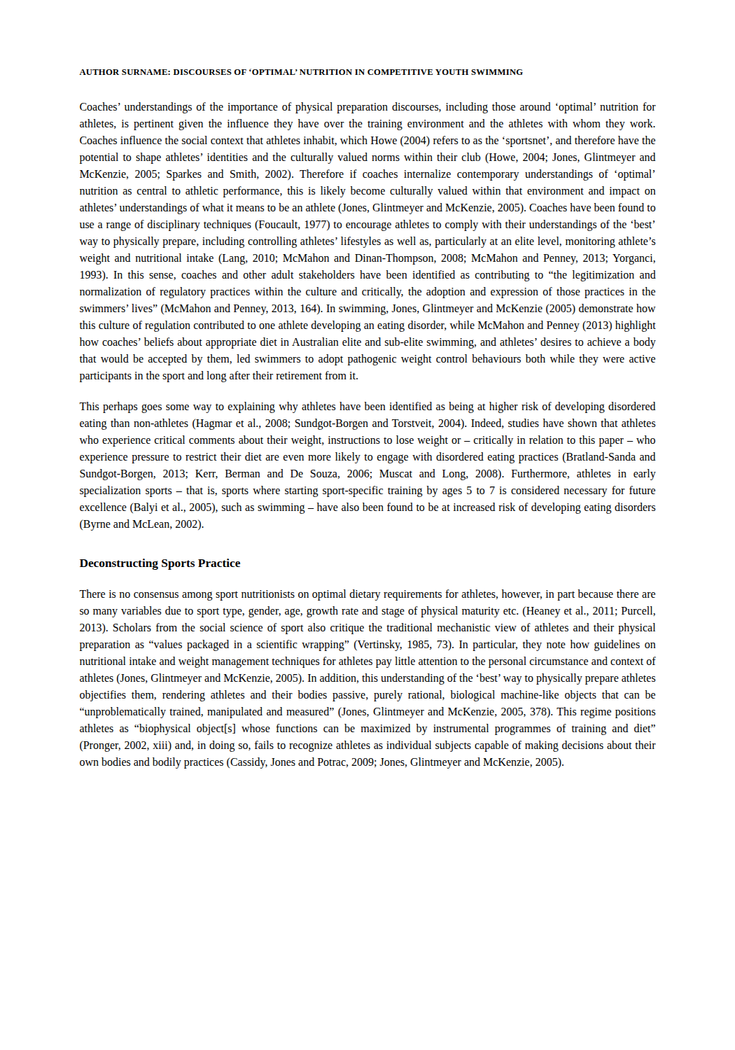AUTHOR SURNAME: DISCOURSES OF ‘OPTIMAL’ NUTRITION IN COMPETITIVE YOUTH SWIMMING
Coaches’ understandings of the importance of physical preparation discourses, including those around ‘optimal’ nutrition for athletes, is pertinent given the influence they have over the training environment and the athletes with whom they work. Coaches influence the social context that athletes inhabit, which Howe (2004) refers to as the ‘sportsnet’, and therefore have the potential to shape athletes’ identities and the culturally valued norms within their club (Howe, 2004; Jones, Glintmeyer and McKenzie, 2005; Sparkes and Smith, 2002). Therefore if coaches internalize contemporary understandings of ‘optimal’ nutrition as central to athletic performance, this is likely become culturally valued within that environment and impact on athletes’ understandings of what it means to be an athlete (Jones, Glintmeyer and McKenzie, 2005). Coaches have been found to use a range of disciplinary techniques (Foucault, 1977) to encourage athletes to comply with their understandings of the ‘best’ way to physically prepare, including controlling athletes’ lifestyles as well as, particularly at an elite level, monitoring athlete’s weight and nutritional intake (Lang, 2010; McMahon and Dinan-Thompson, 2008; McMahon and Penney, 2013; Yorganci, 1993). In this sense, coaches and other adult stakeholders have been identified as contributing to “the legitimization and normalization of regulatory practices within the culture and critically, the adoption and expression of those practices in the swimmers’ lives” (McMahon and Penney, 2013, 164). In swimming, Jones, Glintmeyer and McKenzie (2005) demonstrate how this culture of regulation contributed to one athlete developing an eating disorder, while McMahon and Penney (2013) highlight how coaches’ beliefs about appropriate diet in Australian elite and sub-elite swimming, and athletes’ desires to achieve a body that would be accepted by them, led swimmers to adopt pathogenic weight control behaviours both while they were active participants in the sport and long after their retirement from it.
This perhaps goes some way to explaining why athletes have been identified as being at higher risk of developing disordered eating than non-athletes (Hagmar et al., 2008; Sundgot-Borgen and Torstveit, 2004). Indeed, studies have shown that athletes who experience critical comments about their weight, instructions to lose weight or – critically in relation to this paper – who experience pressure to restrict their diet are even more likely to engage with disordered eating practices (Bratland-Sanda and Sundgot-Borgen, 2013; Kerr, Berman and De Souza, 2006; Muscat and Long, 2008). Furthermore, athletes in early specialization sports – that is, sports where starting sport-specific training by ages 5 to 7 is considered necessary for future excellence (Balyi et al., 2005), such as swimming – have also been found to be at increased risk of developing eating disorders (Byrne and McLean, 2002).
Deconstructing Sports Practice
There is no consensus among sport nutritionists on optimal dietary requirements for athletes, however, in part because there are so many variables due to sport type, gender, age, growth rate and stage of physical maturity etc. (Heaney et al., 2011; Purcell, 2013). Scholars from the social science of sport also critique the traditional mechanistic view of athletes and their physical preparation as “values packaged in a scientific wrapping” (Vertinsky, 1985, 73). In particular, they note how guidelines on nutritional intake and weight management techniques for athletes pay little attention to the personal circumstance and context of athletes (Jones, Glintmeyer and McKenzie, 2005). In addition, this understanding of the ‘best’ way to physically prepare athletes objectifies them, rendering athletes and their bodies passive, purely rational, biological machine-like objects that can be “unproblematically trained, manipulated and measured” (Jones, Glintmeyer and McKenzie, 2005, 378). This regime positions athletes as “biophysical object[s] whose functions can be maximized by instrumental programmes of training and diet” (Pronger, 2002, xiii) and, in doing so, fails to recognize athletes as individual subjects capable of making decisions about their own bodies and bodily practices (Cassidy, Jones and Potrac, 2009; Jones, Glintmeyer and McKenzie, 2005).